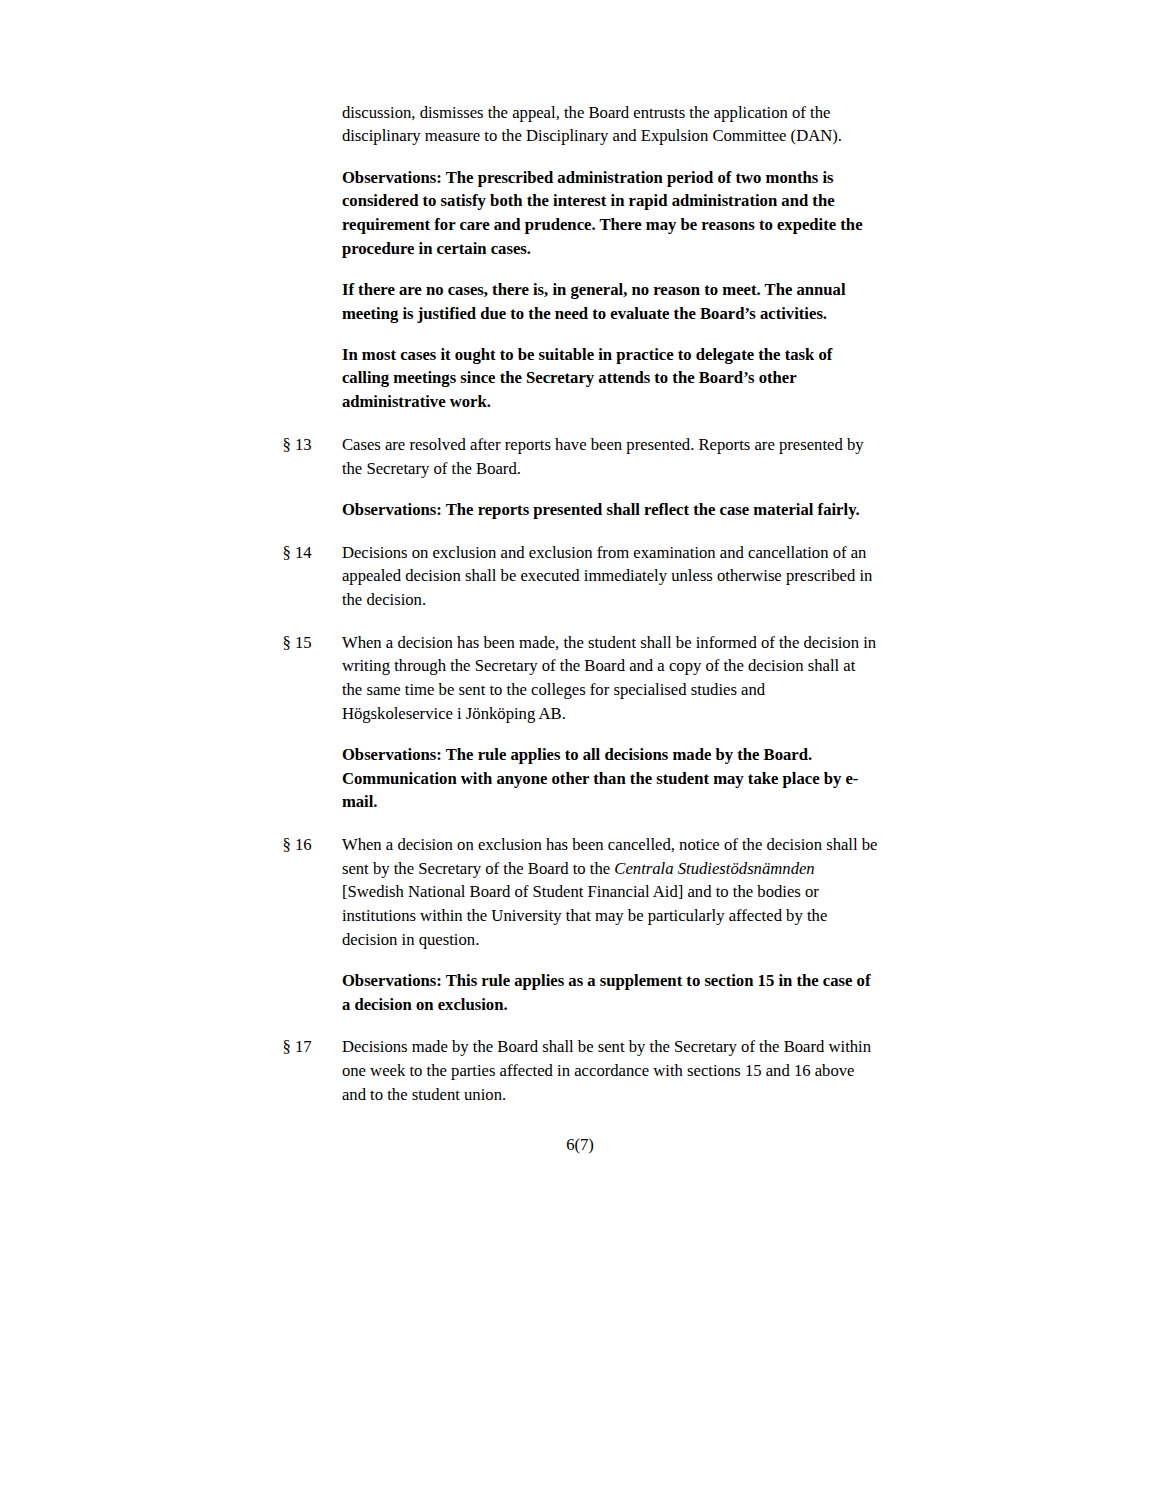discussion, dismisses the appeal, the Board entrusts the application of the disciplinary measure to the Disciplinary and Expulsion Committee (DAN).
Observations: The prescribed administration period of two months is considered to satisfy both the interest in rapid administration and the requirement for care and prudence. There may be reasons to expedite the procedure in certain cases.
If there are no cases, there is, in general, no reason to meet. The annual meeting is justified due to the need to evaluate the Board’s activities.
In most cases it ought to be suitable in practice to delegate the task of calling meetings since the Secretary attends to the Board’s other administrative work.
§ 13
Cases are resolved after reports have been presented. Reports are presented by the Secretary of the Board.
Observations: The reports presented shall reflect the case material fairly.
§ 14
Decisions on exclusion and exclusion from examination and cancellation of an appealed decision shall be executed immediately unless otherwise prescribed in the decision.
§ 15
When a decision has been made, the student shall be informed of the decision in writing through the Secretary of the Board and a copy of the decision shall at the same time be sent to the colleges for specialised studies and Högskoleservice i Jönköping AB.
Observations: The rule applies to all decisions made by the Board. Communication with anyone other than the student may take place by e-mail.
§ 16
When a decision on exclusion has been cancelled, notice of the decision shall be sent by the Secretary of the Board to the Centrala Studiestödsnämnden [Swedish National Board of Student Financial Aid] and to the bodies or institutions within the University that may be particularly affected by the decision in question.
Observations: This rule applies as a supplement to section 15 in the case of a decision on exclusion.
§ 17
Decisions made by the Board shall be sent by the Secretary of the Board within one week to the parties affected in accordance with sections 15 and 16 above and to the student union.
6(7)